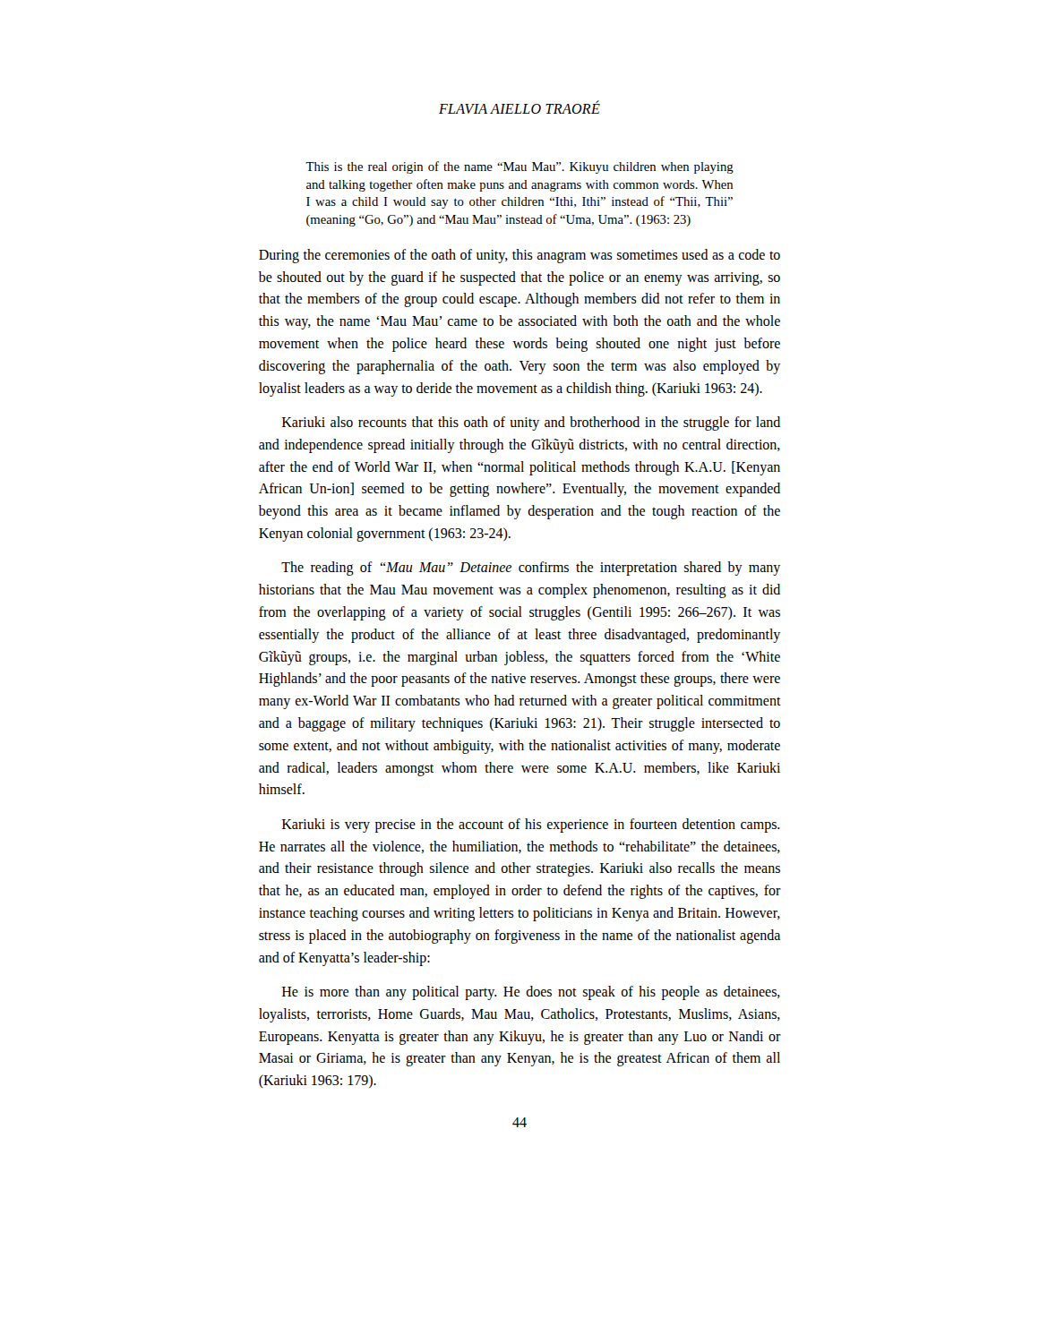FLAVIA AIELLO TRAORÉ
This is the real origin of the name “Mau Mau”. Kikuyu children when playing and talking together often make puns and anagrams with common words. When I was a child I would say to other children “Ithi, Ithi” instead of “Thii, Thii” (meaning “Go, Go”) and “Mau Mau” instead of “Uma, Uma”. (1963: 23)
During the ceremonies of the oath of unity, this anagram was sometimes used as a code to be shouted out by the guard if he suspected that the police or an enemy was arriving, so that the members of the group could escape. Although members did not refer to them in this way, the name ‘Mau Mau’ came to be associated with both the oath and the whole movement when the police heard these words being shouted one night just before discovering the paraphernalia of the oath. Very soon the term was also employed by loyalist leaders as a way to deride the movement as a childish thing. (Kariuki 1963: 24).
Kariuki also recounts that this oath of unity and brotherhood in the struggle for land and independence spread initially through the Gĩkũyũ districts, with no central direction, after the end of World War II, when “normal political methods through K.A.U. [Kenyan African Un-ion] seemed to be getting nowhere”. Eventually, the movement expanded beyond this area as it became inflamed by desperation and the tough reaction of the Kenyan colonial government (1963: 23-24).
The reading of “Mau Mau” Detainee confirms the interpretation shared by many historians that the Mau Mau movement was a complex phenomenon, resulting as it did from the overlapping of a variety of social struggles (Gentili 1995: 266–267). It was essentially the product of the alliance of at least three disadvantaged, predominantly Gĩkũyũ groups, i.e. the marginal urban jobless, the squatters forced from the ‘White Highlands’ and the poor peasants of the native reserves. Amongst these groups, there were many ex-World War II combatants who had returned with a greater political commitment and a baggage of military techniques (Kariuki 1963: 21). Their struggle intersected to some extent, and not without ambiguity, with the nationalist activities of many, moderate and radical, leaders amongst whom there were some K.A.U. members, like Kariuki himself.
Kariuki is very precise in the account of his experience in fourteen detention camps. He narrates all the violence, the humiliation, the methods to “rehabilitate” the detainees, and their resistance through silence and other strategies. Kariuki also recalls the means that he, as an educated man, employed in order to defend the rights of the captives, for instance teaching courses and writing letters to politicians in Kenya and Britain. However, stress is placed in the autobiography on forgiveness in the name of the nationalist agenda and of Kenyatta’s leader-ship:
He is more than any political party. He does not speak of his people as detainees, loyalists, terrorists, Home Guards, Mau Mau, Catholics, Protestants, Muslims, Asians, Europeans. Kenyatta is greater than any Kikuyu, he is greater than any Luo or Nandi or Masai or Giriama, he is greater than any Kenyan, he is the greatest African of them all (Kariuki 1963: 179).
44